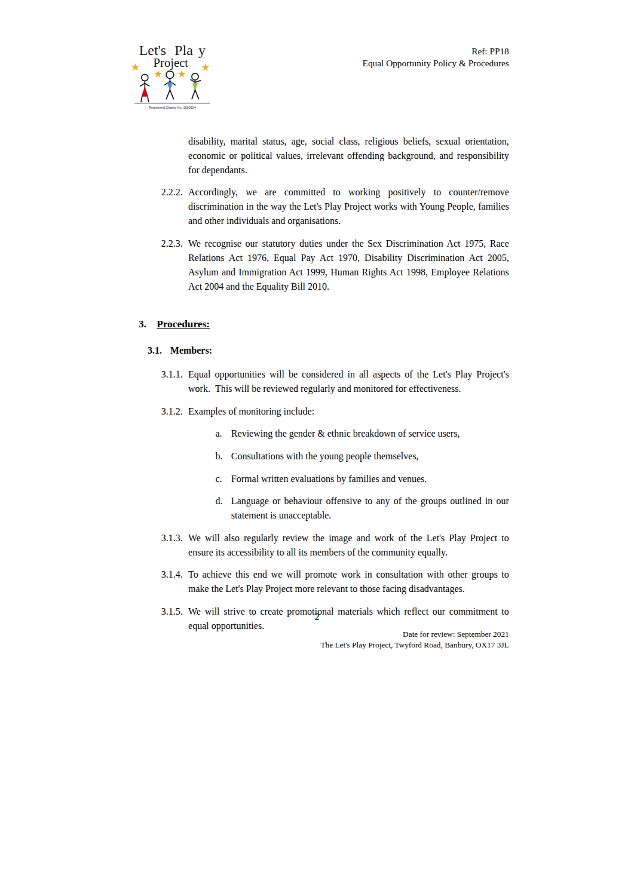Let's Pla y Project Registered Charity No. 1180524
Ref: PP18
Equal Opportunity Policy & Procedures
disability, marital status, age, social class, religious beliefs, sexual orientation, economic or political values, irrelevant offending background, and responsibility for dependants.
2.2.2.
Accordingly, we are committed to working positively to counter/remove discrimination in the way the Let's Play Project works with Young People, families and other individuals and organisations.
2.2.3.
We recognise our statutory duties under the Sex Discrimination Act 1975, Race Relations Act 1976, Equal Pay Act 1970, Disability Discrimination Act 2005, Asylum and Immigration Act 1999, Human Rights Act 1998, Employee Relations Act 2004 and the Equality Bill 2010.
3. Procedures:
3.1. Members:
3.1.1.
Equal opportunities will be considered in all aspects of the Let's Play Project's work. This will be reviewed regularly and monitored for effectiveness.
3.1.2.
Examples of monitoring include:
a.
Reviewing the gender & ethnic breakdown of service users,
b.
Consultations with the young people themselves,
c.
Formal written evaluations by families and venues.
d.
Language or behaviour offensive to any of the groups outlined in our statement is unacceptable.
3.1.3.
We will also regularly review the image and work of the Let's Play Project to ensure its accessibility to all its members of the community equally.
3.1.4.
To achieve this end we will promote work in consultation with other groups to make the Let's Play Project more relevant to those facing disadvantages.
3.1.5.
We will strive to create promotional materials which reflect our commitment to equal opportunities.
2
Date for review: September 2021
The Let's Play Project, Twyford Road, Banbury, OX17 3JL